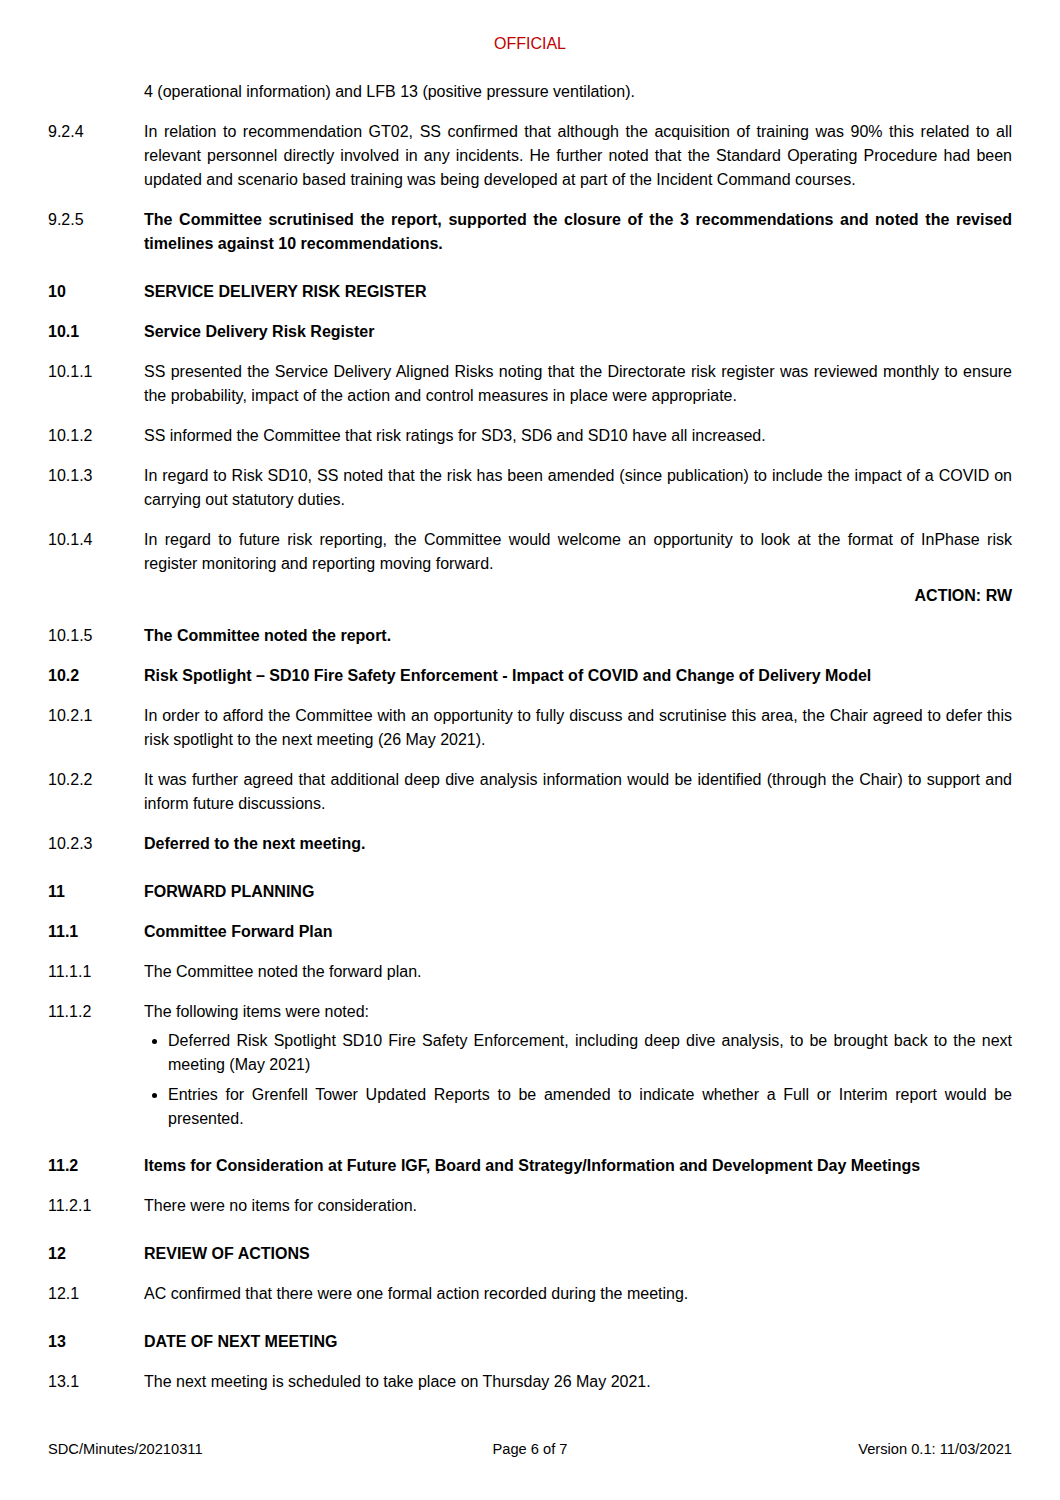OFFICIAL
4 (operational information) and LFB 13 (positive pressure ventilation).
9.2.4
In relation to recommendation GT02, SS confirmed that although the acquisition of training was 90% this related to all relevant personnel directly involved in any incidents. He further noted that the Standard Operating Procedure had been updated and scenario based training was being developed at part of the Incident Command courses.
9.2.5
The Committee scrutinised the report, supported the closure of the 3 recommendations and noted the revised timelines against 10 recommendations.
10
SERVICE DELIVERY RISK REGISTER
10.1
Service Delivery Risk Register
10.1.1
SS presented the Service Delivery Aligned Risks noting that the Directorate risk register was reviewed monthly to ensure the probability, impact of the action and control measures in place were appropriate.
10.1.2
SS informed the Committee that risk ratings for SD3, SD6 and SD10 have all increased.
10.1.3
In regard to Risk SD10, SS noted that the risk has been amended (since publication) to include the impact of a COVID on carrying out statutory duties.
10.1.4
In regard to future risk reporting, the Committee would welcome an opportunity to look at the format of InPhase risk register monitoring and reporting moving forward.
ACTION: RW
10.1.5
The Committee noted the report.
10.2
Risk Spotlight – SD10 Fire Safety Enforcement - Impact of COVID and Change of Delivery Model
10.2.1
In order to afford the Committee with an opportunity to fully discuss and scrutinise this area, the Chair agreed to defer this risk spotlight to the next meeting (26 May 2021).
10.2.2
It was further agreed that additional deep dive analysis information would be identified (through the Chair) to support and inform future discussions.
10.2.3
Deferred to the next meeting.
11
FORWARD PLANNING
11.1
Committee Forward Plan
11.1.1
The Committee noted the forward plan.
11.1.2
The following items were noted:
Deferred Risk Spotlight SD10 Fire Safety Enforcement, including deep dive analysis, to be brought back to the next meeting (May 2021)
Entries for Grenfell Tower Updated Reports to be amended to indicate whether a Full or Interim report would be presented.
11.2
Items for Consideration at Future IGF, Board and Strategy/Information and Development Day Meetings
11.2.1
There were no items for consideration.
12
REVIEW OF ACTIONS
12.1
AC confirmed that there were one formal action recorded during the meeting.
13
DATE OF NEXT MEETING
13.1
The next meeting is scheduled to take place on Thursday 26 May 2021.
SDC/Minutes/20210311
Page 6 of 7
Version 0.1: 11/03/2021